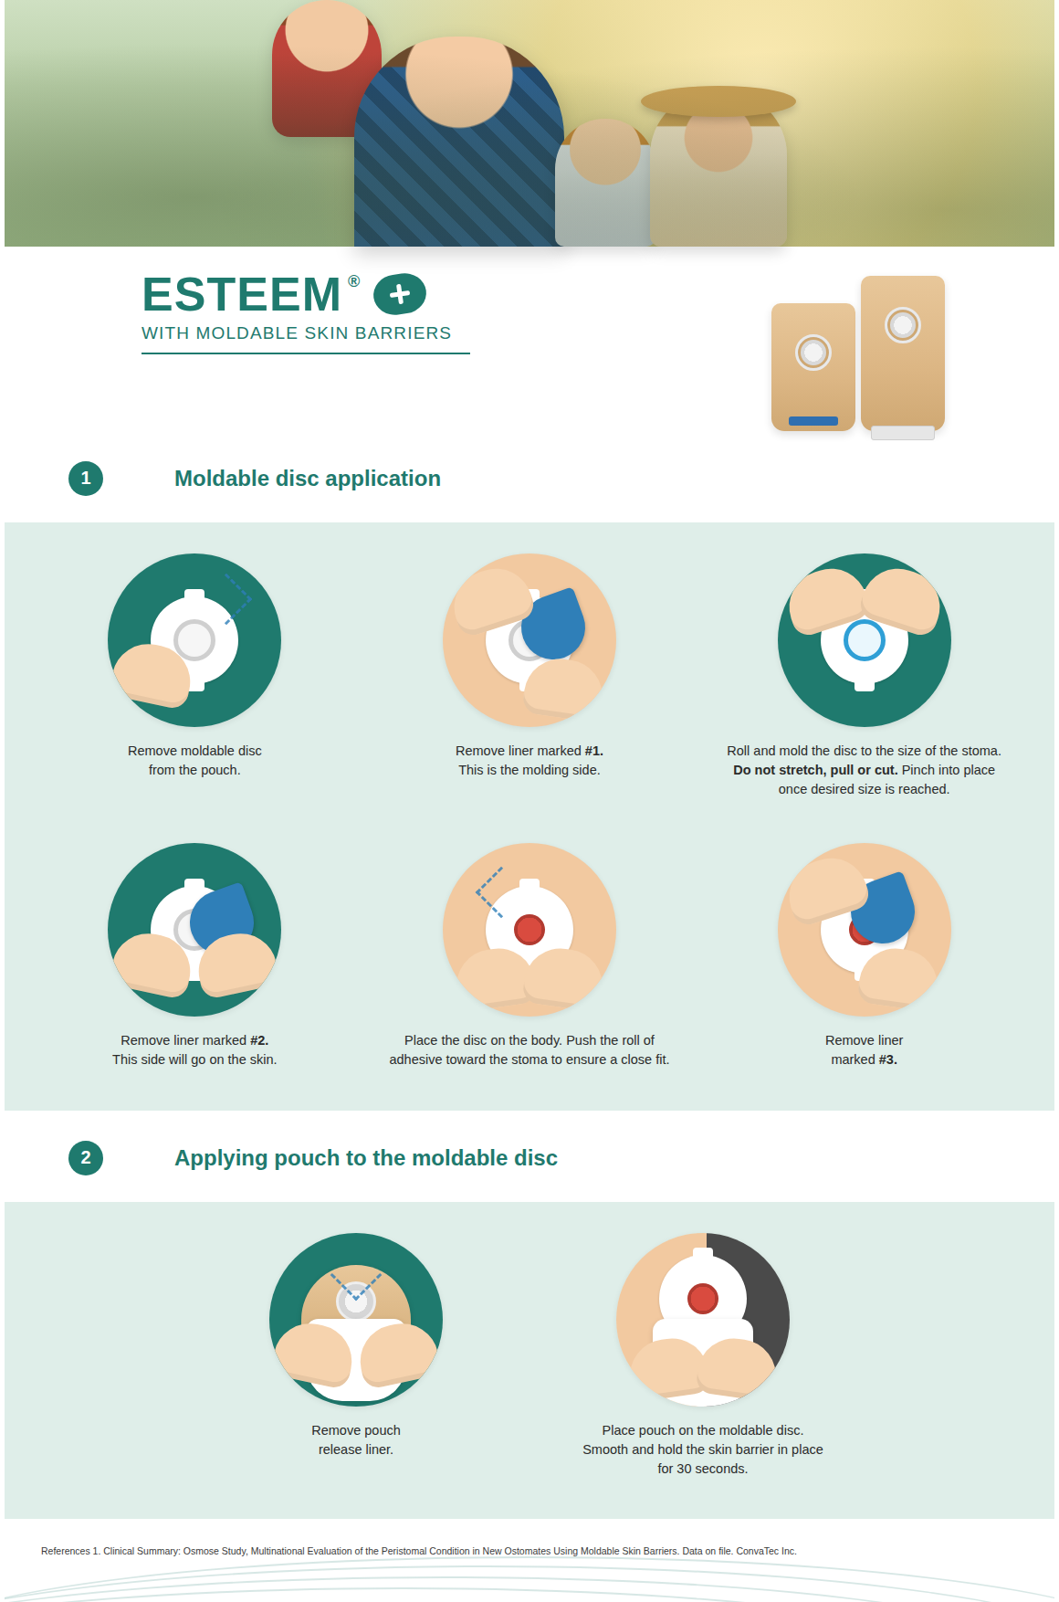ESTEEM®
WITH MOLDABLE SKIN BARRIERS
1
Moldable disc application
Remove moldable disc
from the pouch.
Remove liner marked #1.
This is the molding side.
Roll and mold the disc to the size of the stoma. Do not stretch, pull or cut. Pinch into place once desired size is reached.
Remove liner marked #2.
This side will go on the skin.
Place the disc on the body. Push the roll of adhesive toward the stoma to ensure a close fit.
Remove liner
marked #3.
2
Applying pouch to the moldable disc
Remove pouch
release liner.
Place pouch on the moldable disc.
Smooth and hold the skin barrier in place
for 30 seconds.
References 1. Clinical Summary: Osmose Study, Multinational Evaluation of the Peristomal Condition in New Ostomates Using Moldable Skin Barriers. Data on file. ConvaTec Inc.